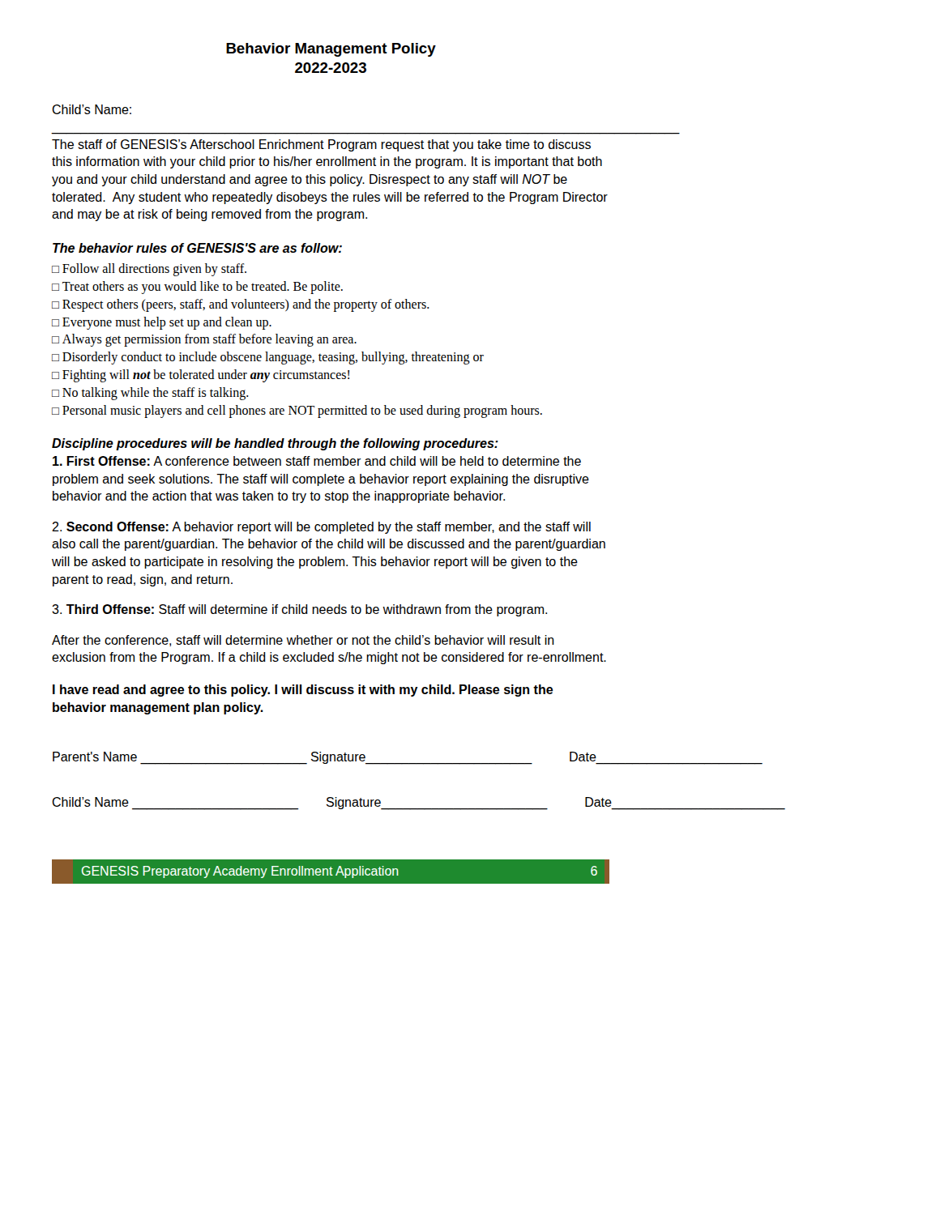Behavior Management Policy2022-2023
Child’s Name: _______________________________________________________________________________________
The staff of GENESIS’s Afterschool Enrichment Program request that you take time to discuss this information with your child prior to his/her enrollment in the program. It is important that both you and your child understand and agree to this policy. Disrespect to any staff will NOT be tolerated. Any student who repeatedly disobeys the rules will be referred to the Program Director and may be at risk of being removed from the program.
The behavior rules of GENESIS'S are as follow:
Follow all directions given by staff.
Treat others as you would like to be treated. Be polite.
Respect others (peers, staff, and volunteers) and the property of others.
Everyone must help set up and clean up.
Always get permission from staff before leaving an area.
Disorderly conduct to include obscene language, teasing, bullying, threatening or
Fighting will not be tolerated under any circumstances!
No talking while the staff is talking.
Personal music players and cell phones are NOT permitted to be used during program hours.
Discipline procedures will be handled through the following procedures:
1. First Offense: A conference between staff member and child will be held to determine the problem and seek solutions. The staff will complete a behavior report explaining the disruptive behavior and the action that was taken to try to stop the inappropriate behavior.
2. Second Offense: A behavior report will be completed by the staff member, and the staff will also call the parent/guardian. The behavior of the child will be discussed and the parent/guardian will be asked to participate in resolving the problem. This behavior report will be given to the parent to read, sign, and return.
3. Third Offense: Staff will determine if child needs to be withdrawn from the program.
After the conference, staff will determine whether or not the child’s behavior will result in exclusion from the Program. If a child is excluded s/he might not be considered for re-enrollment.
I have read and agree to this policy. I will discuss it with my child. Please sign the behavior management plan policy.
Parent's Name _______________________ Signature_______________________ Date_______________________
Child’s Name _______________________ Signature_______________________ Date________________________
GENESIS Preparatory Academy Enrollment Application
6